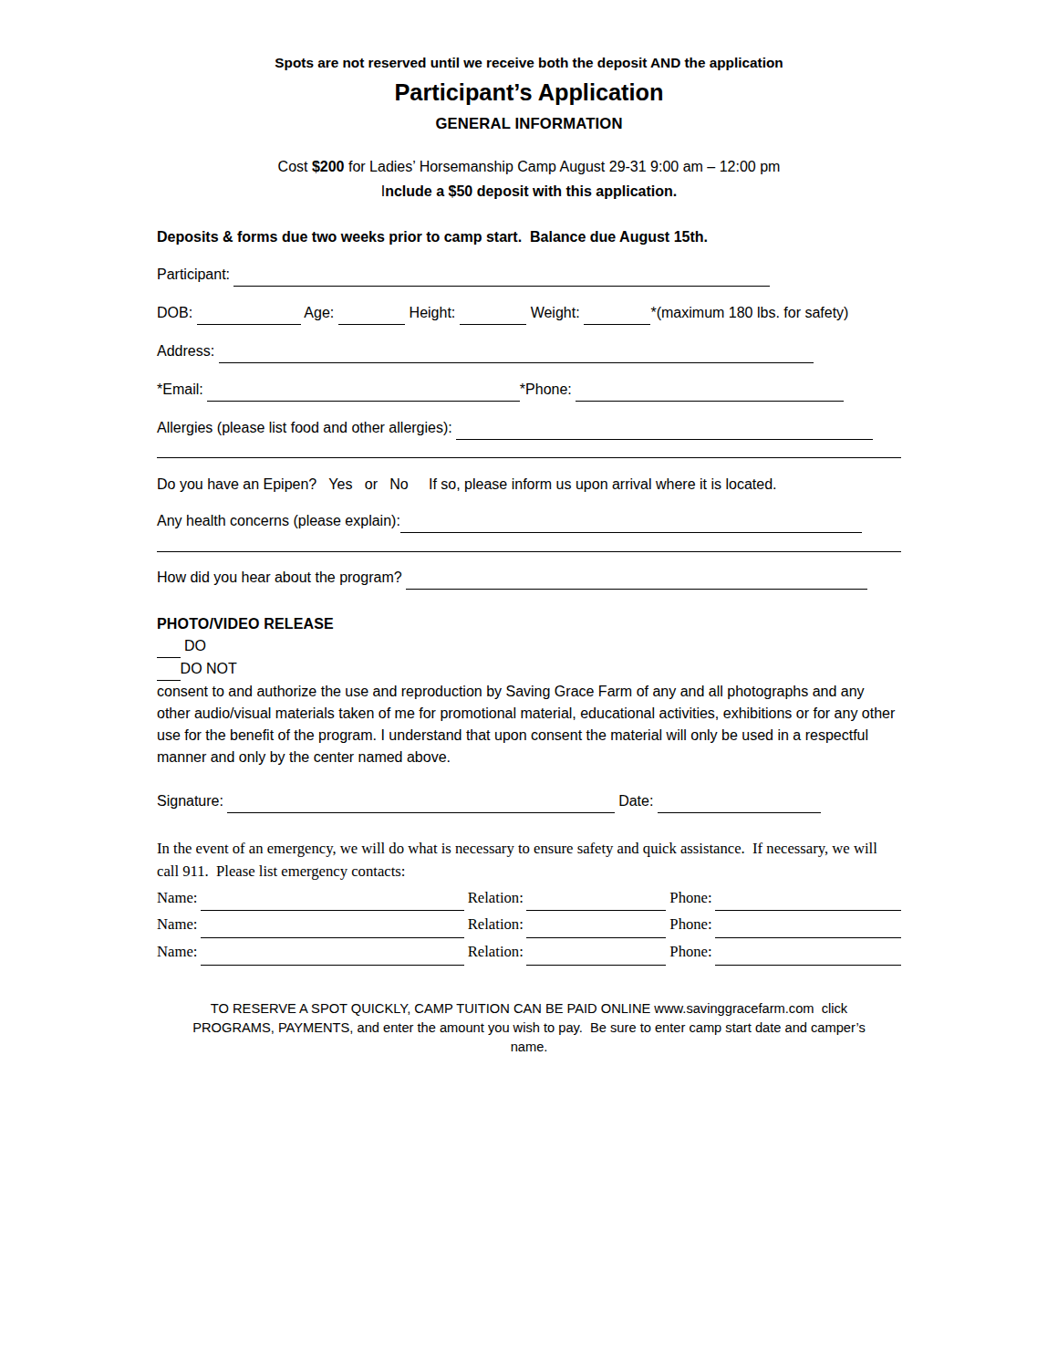Spots are not reserved until we receive both the deposit AND the application
Participant’s Application
GENERAL INFORMATION
Cost $200 for Ladies’ Horsemanship Camp August 29-31 9:00 am – 12:00 pm
Include a $50 deposit with this application.
Deposits & forms due two weeks prior to camp start. Balance due August 15th.
Participant:
DOB: Age: Height: Weight: *(maximum 180 lbs. for safety)
Address:
*Email: *Phone:
Allergies (please list food and other allergies):
Do you have an Epipen? Yes or No If so, please inform us upon arrival where it is located.
Any health concerns (please explain):
How did you hear about the program?
PHOTO/VIDEO RELEASE
DO
DO NOT
consent to and authorize the use and reproduction by Saving Grace Farm of any and all photographs and any other audio/visual materials taken of me for promotional material, educational activities, exhibitions or for any other use for the benefit of the program. I understand that upon consent the material will only be used in a respectful manner and only by the center named above.
Signature: Date:
In the event of an emergency, we will do what is necessary to ensure safety and quick assistance. If necessary, we will call 911. Please list emergency contacts:
| Name: | | Relation: | | Phone: | |
| Name: | | Relation: | | Phone: | |
| Name: | | Relation: | | Phone: | |
TO RESERVE A SPOT QUICKLY, CAMP TUITION CAN BE PAID ONLINE www.savinggracefarm.com click PROGRAMS, PAYMENTS, and enter the amount you wish to pay. Be sure to enter camp start date and camper’s name.